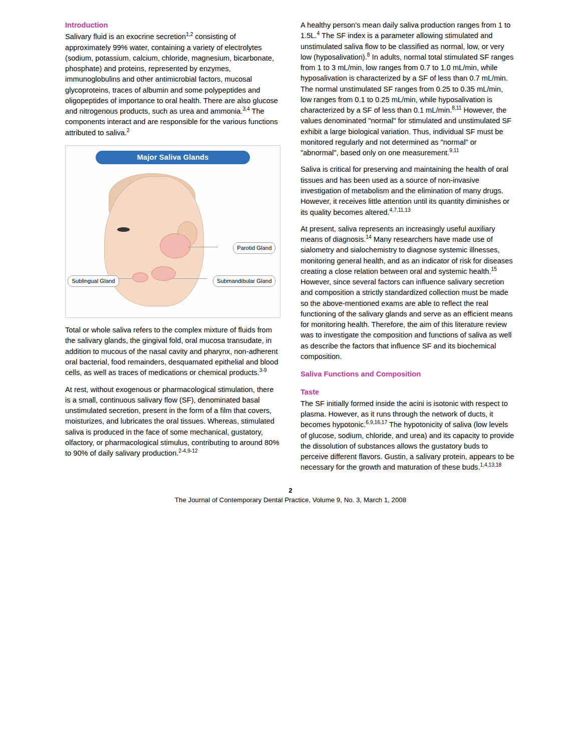Introduction
Salivary fluid is an exocrine secretion1,2 consisting of approximately 99% water, containing a variety of electrolytes (sodium, potassium, calcium, chloride, magnesium, bicarbonate, phosphate) and proteins, represented by enzymes, immunoglobulins and other antimicrobial factors, mucosal glycoproteins, traces of albumin and some polypeptides and oligopeptides of importance to oral health. There are also glucose and nitrogenous products, such as urea and ammonia.3,4 The components interact and are responsible for the various functions attributed to saliva.2
Major Saliva Glands
Parotid Gland
Submandibular Gland
Sublingual Gland
Total or whole saliva refers to the complex mixture of fluids from the salivary glands, the gingival fold, oral mucosa transudate, in addition to mucous of the nasal cavity and pharynx, non-adherent oral bacterial, food remainders, desquamated epithelial and blood cells, as well as traces of medications or chemical products.3-9
At rest, without exogenous or pharmacological stimulation, there is a small, continuous salivary flow (SF), denominated basal unstimulated secretion, present in the form of a film that covers, moisturizes, and lubricates the oral tissues. Whereas, stimulated saliva is produced in the face of some mechanical, gustatory, olfactory, or pharmacological stimulus, contributing to around 80% to 90% of daily salivary production.2-4,9-12
A healthy person's mean daily saliva production ranges from 1 to 1.5L.4 The SF index is a parameter allowing stimulated and unstimulated saliva flow to be classified as normal, low, or very low (hyposalivation).8 In adults, normal total stimulated SF ranges from 1 to 3 mL/min, low ranges from 0.7 to 1.0 mL/min, while hyposalivation is characterized by a SF of less than 0.7 mL/min. The normal unstimulated SF ranges from 0.25 to 0.35 mL/min, low ranges from 0.1 to 0.25 mL/min, while hyposalivation is characterized by a SF of less than 0.1 mL/min.8,11 However, the values denominated "normal" for stimulated and unstimulated SF exhibit a large biological variation. Thus, individual SF must be monitored regularly and not determined as "normal" or "abnormal", based only on one measurement.9,11
Saliva is critical for preserving and maintaining the health of oral tissues and has been used as a source of non-invasive investigation of metabolism and the elimination of many drugs. However, it receives little attention until its quantity diminishes or its quality becomes altered.4,7,11,13
At present, saliva represents an increasingly useful auxiliary means of diagnosis.14 Many researchers have made use of sialometry and sialochemistry to diagnose systemic illnesses, monitoring general health, and as an indicator of risk for diseases creating a close relation between oral and systemic health.15 However, since several factors can influence salivary secretion and composition a strictly standardized collection must be made so the above-mentioned exams are able to reflect the real functioning of the salivary glands and serve as an efficient means for monitoring health. Therefore, the aim of this literature review was to investigate the composition and functions of saliva as well as describe the factors that influence SF and its biochemical composition.
Saliva Functions and Composition
Taste
The SF initially formed inside the acini is isotonic with respect to plasma. However, as it runs through the network of ducts, it becomes hypotonic.6,9,16,17 The hypotonicity of saliva (low levels of glucose, sodium, chloride, and urea) and its capacity to provide the dissolution of substances allows the gustatory buds to perceive different flavors. Gustin, a salivary protein, appears to be necessary for the growth and maturation of these buds.1,4,13,18
2
The Journal of Contemporary Dental Practice, Volume 9, No. 3, March 1, 2008